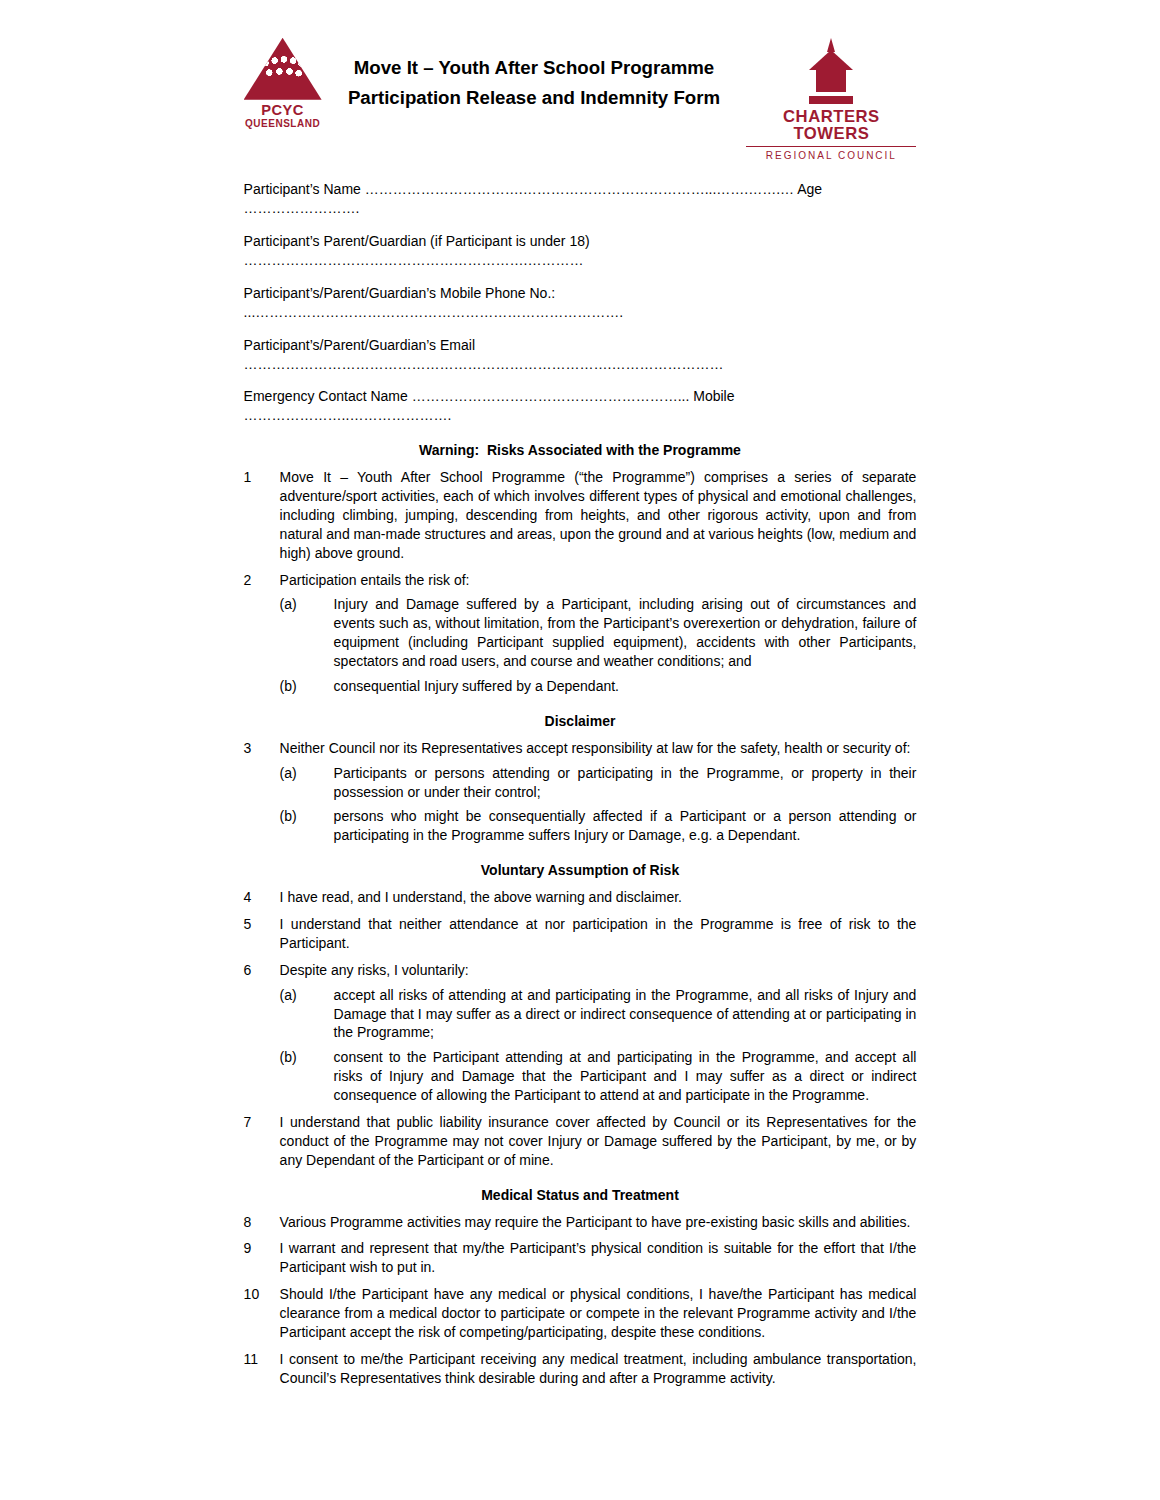PCYCQUEENSLAND
Move It – Youth After School Programme
Participation Release and Indemnity Form
CHARTERS TOWERS
REGIONAL COUNCIL
Participant’s Name …………………………….…………………………………...…….…….… Age …………………….
Participant’s Parent/Guardian (if Participant is under 18) …………………………………………………….…………
Participant’s/Parent/Guardian’s Mobile Phone No.: ...…………………………………………………………………….
Participant’s/Parent/Guardian’s Email …………………………………………………………………….……………………
Emergency Contact Name …………………………………………………... Mobile …………………..………………….
Warning: Risks Associated with the Programme
1
Move It – Youth After School Programme (“the Programme”) comprises a series of separate adventure/sport activities, each of which involves different types of physical and emotional challenges, including climbing, jumping, descending from heights, and other rigorous activity, upon and from natural and man-made structures and areas, upon the ground and at various heights (low, medium and high) above ground.
2
Participation entails the risk of:
(a)
Injury and Damage suffered by a Participant, including arising out of circumstances and events such as, without limitation, from the Participant’s overexertion or dehydration, failure of equipment (including Participant supplied equipment), accidents with other Participants, spectators and road users, and course and weather conditions; and
(b)
consequential Injury suffered by a Dependant.
Disclaimer
3
Neither Council nor its Representatives accept responsibility at law for the safety, health or security of:
(a)
Participants or persons attending or participating in the Programme, or property in their possession or under their control;
(b)
persons who might be consequentially affected if a Participant or a person attending or participating in the Programme suffers Injury or Damage, e.g. a Dependant.
Voluntary Assumption of Risk
4
I have read, and I understand, the above warning and disclaimer.
5
I understand that neither attendance at nor participation in the Programme is free of risk to the Participant.
6
Despite any risks, I voluntarily:
(a)
accept all risks of attending at and participating in the Programme, and all risks of Injury and Damage that I may suffer as a direct or indirect consequence of attending at or participating in the Programme;
(b)
consent to the Participant attending at and participating in the Programme, and accept all risks of Injury and Damage that the Participant and I may suffer as a direct or indirect consequence of allowing the Participant to attend at and participate in the Programme.
7
I understand that public liability insurance cover affected by Council or its Representatives for the conduct of the Programme may not cover Injury or Damage suffered by the Participant, by me, or by any Dependant of the Participant or of mine.
Medical Status and Treatment
8
Various Programme activities may require the Participant to have pre-existing basic skills and abilities.
9
I warrant and represent that my/the Participant’s physical condition is suitable for the effort that I/the Participant wish to put in.
10
Should I/the Participant have any medical or physical conditions, I have/the Participant has medical clearance from a medical doctor to participate or compete in the relevant Programme activity and I/the Participant accept the risk of competing/participating, despite these conditions.
11
I consent to me/the Participant receiving any medical treatment, including ambulance transportation, Council’s Representatives think desirable during and after a Programme activity.